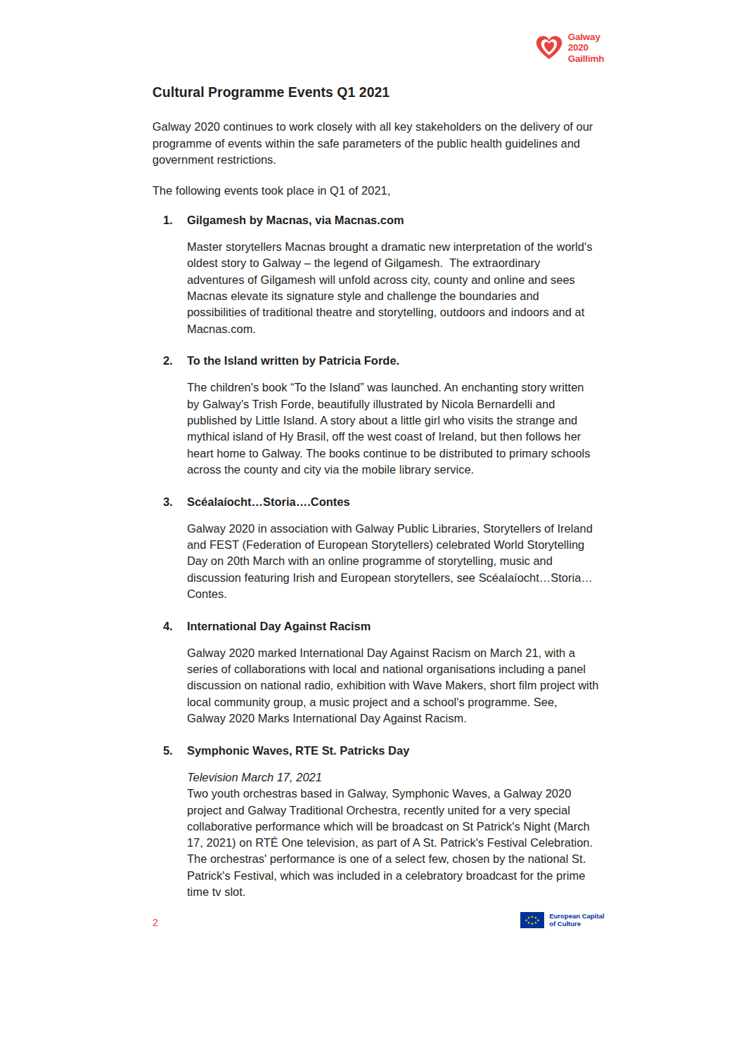Galway
2020
Gaillimh
Cultural Programme Events Q1 2021
Galway 2020 continues to work closely with all key stakeholders on the delivery of our programme of events within the safe parameters of the public health guidelines and government restrictions.
The following events took place in Q1 of 2021,
Gilgamesh by Macnas, via Macnas.com
Master storytellers Macnas brought a dramatic new interpretation of the world's oldest story to Galway – the legend of Gilgamesh. The extraordinary adventures of Gilgamesh will unfold across city, county and online and sees Macnas elevate its signature style and challenge the boundaries and possibilities of traditional theatre and storytelling, outdoors and indoors and at Macnas.com.
To the Island written by Patricia Forde.
The children's book “To the Island” was launched. An enchanting story written by Galway's Trish Forde, beautifully illustrated by Nicola Bernardelli and published by Little Island. A story about a little girl who visits the strange and mythical island of Hy Brasil, off the west coast of Ireland, but then follows her heart home to Galway. The books continue to be distributed to primary schools across the county and city via the mobile library service.
Scéalaíocht…Storia….Contes
Galway 2020 in association with Galway Public Libraries, Storytellers of Ireland and FEST (Federation of European Storytellers) celebrated World Storytelling Day on 20th March with an online programme of storytelling, music and discussion featuring Irish and European storytellers, see Scéalaíocht…Storia…Contes.
International Day Against Racism
Galway 2020 marked International Day Against Racism on March 21, with a series of collaborations with local and national organisations including a panel discussion on national radio, exhibition with Wave Makers, short film project with local community group, a music project and a school's programme. See, Galway 2020 Marks International Day Against Racism.
Symphonic Waves, RTE St. Patricks Day
Television March 17, 2021
Two youth orchestras based in Galway, Symphonic Waves, a Galway 2020 project and Galway Traditional Orchestra, recently united for a very special collaborative performance which will be broadcast on St Patrick's Night (March 17, 2021) on RTÉ One television, as part of A St. Patrick's Festival Celebration. The orchestras' performance is one of a select few, chosen by the national St. Patrick's Festival, which was included in a celebratory broadcast for the prime time tv slot.
2
European Capital
of Culture